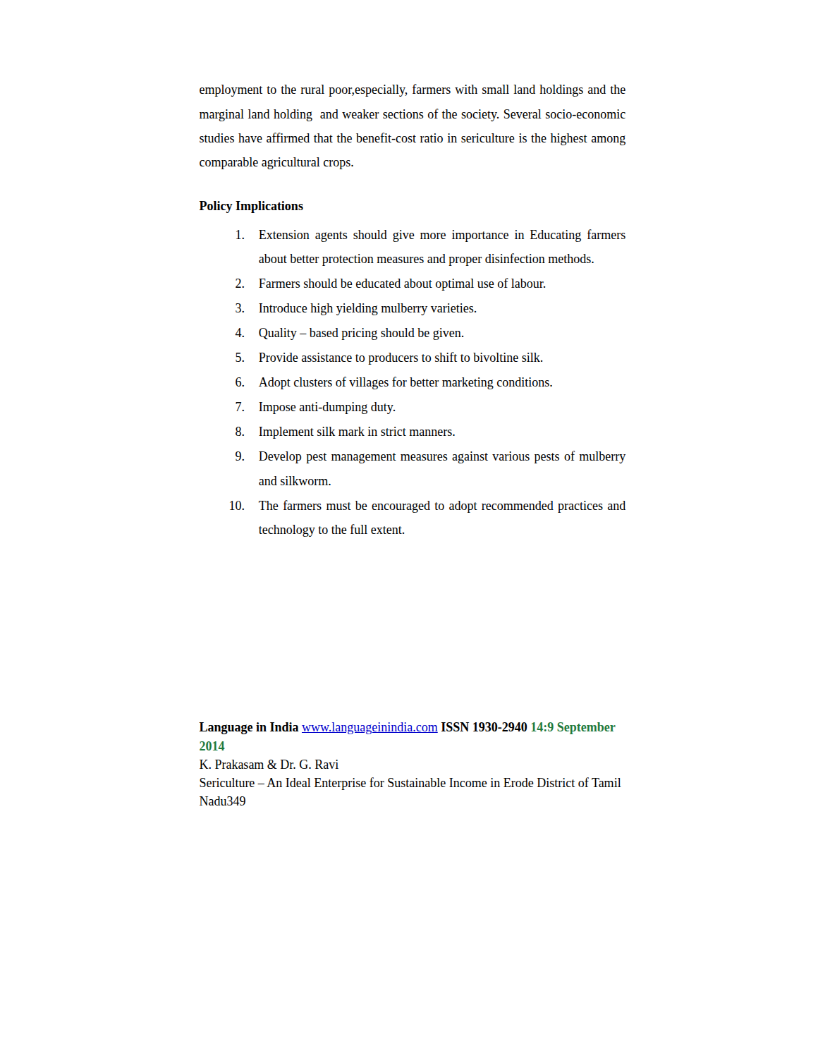employment to the rural poor,especially, farmers with small land holdings and the marginal land holding and weaker sections of the society. Several socio-economic studies have affirmed that the benefit-cost ratio in sericulture is the highest among comparable agricultural crops.
Policy Implications
Extension agents should give more importance in Educating farmers about better protection measures and proper disinfection methods.
Farmers should be educated about optimal use of labour.
Introduce high yielding mulberry varieties.
Quality – based pricing should be given.
Provide assistance to producers to shift to bivoltine silk.
Adopt clusters of villages for better marketing conditions.
Impose anti-dumping duty.
Implement silk mark in strict manners.
Develop pest management measures against various pests of mulberry and silkworm.
The farmers must be encouraged to adopt recommended practices and technology to the full extent.
Language in India www.languageinindia.com ISSN 1930-2940 14:9 September 2014
K. Prakasam & Dr. G. Ravi
Sericulture – An Ideal Enterprise for Sustainable Income in Erode District of Tamil Nadu349